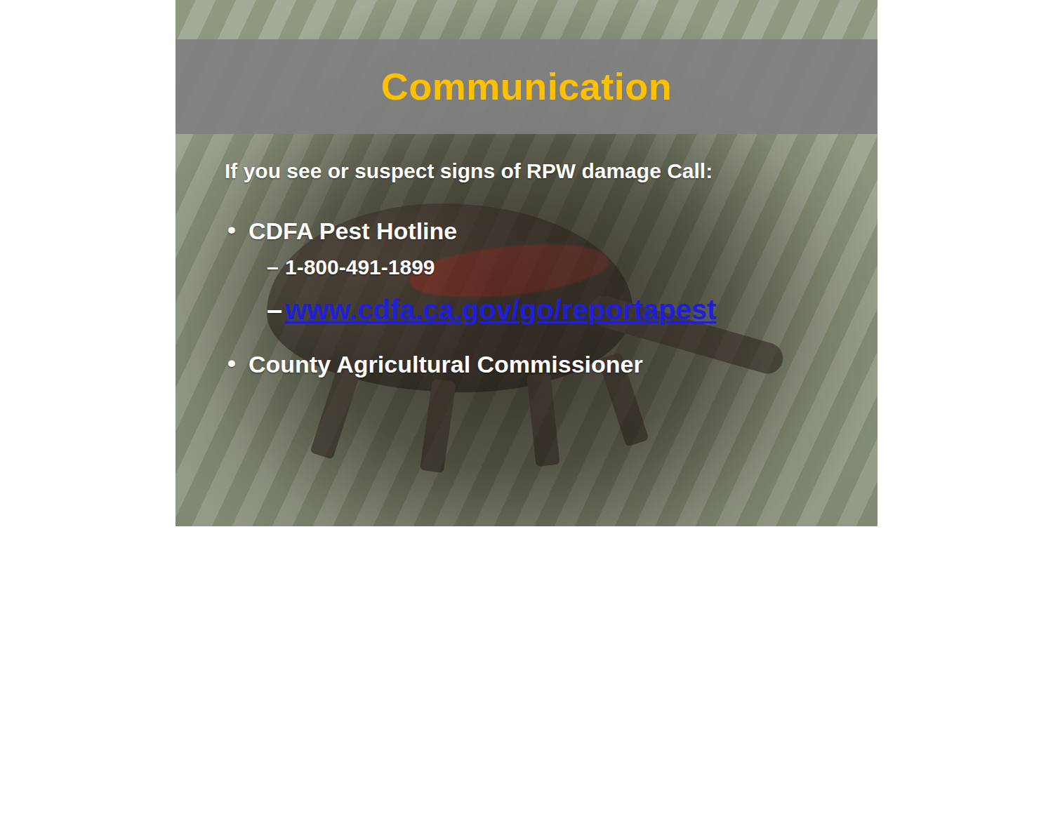Communication
If you see or suspect signs of RPW damage Call:
CDFA Pest Hotline
1-800-491-1899
www.cdfa.ca.gov/go/reportapest
County Agricultural Commissioner